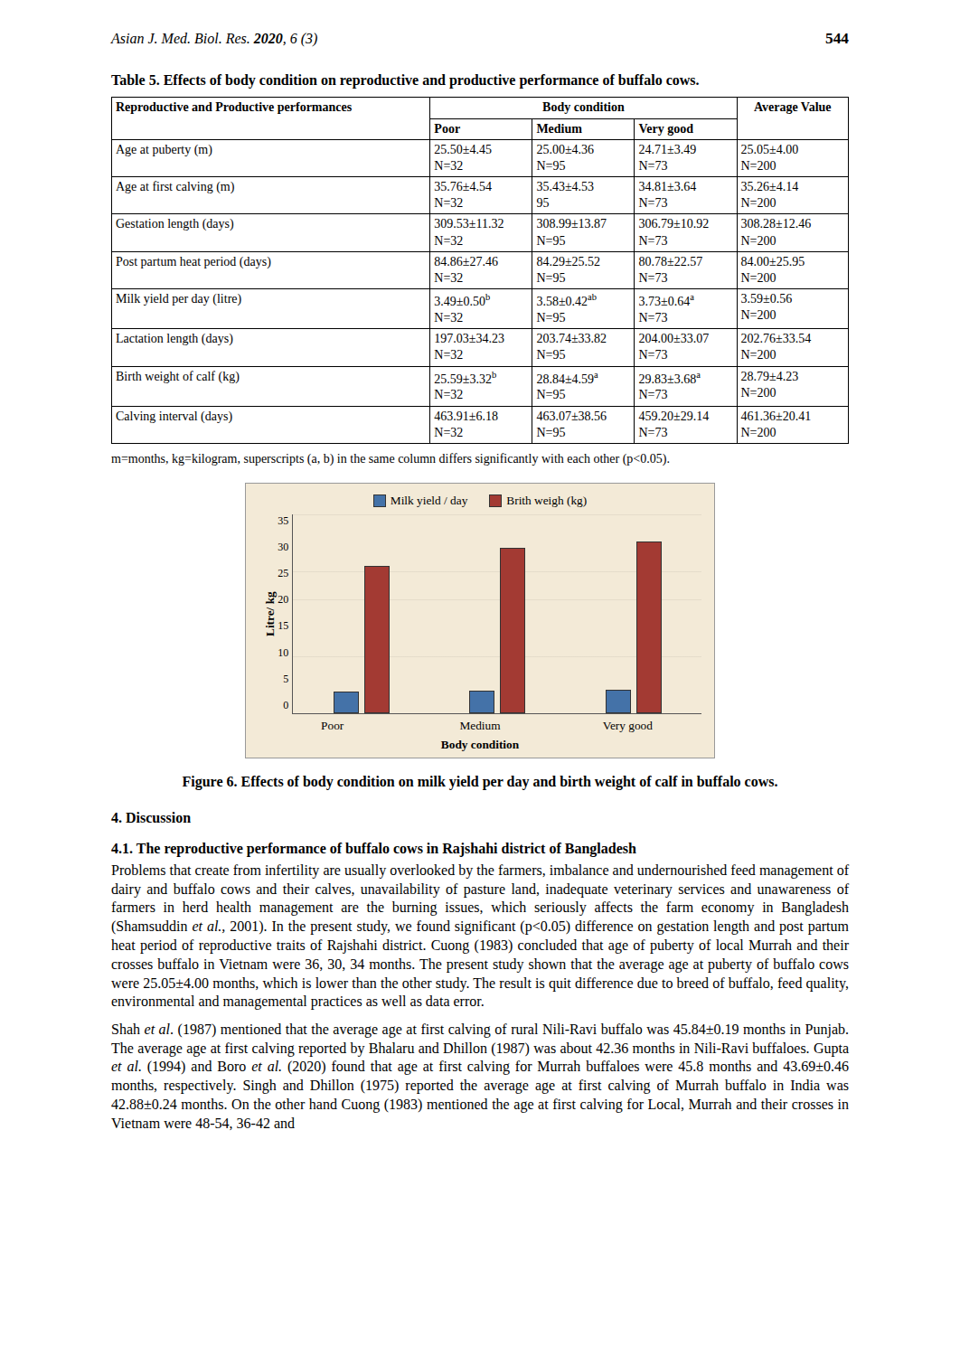Asian J. Med. Biol. Res. 2020, 6 (3)
544
Table 5. Effects of body condition on reproductive and productive performance of buffalo cows.
| Reproductive and Productive performances | Body condition | Average Value |
| --- | --- | --- |
| Poor | Medium | Very good |
| Age at puberty (m) | 25.50±4.45 N=32 | 25.00±4.36 N=95 | 24.71±3.49 N=73 | 25.05±4.00 N=200 |
| Age at first calving (m) | 35.76±4.54 N=32 | 35.43±4.53 95 | 34.81±3.64 N=73 | 35.26±4.14 N=200 |
| Gestation length (days) | 309.53±11.32 N=32 | 308.99±13.87 N=95 | 306.79±10.92 N=73 | 308.28±12.46 N=200 |
| Post partum heat period (days) | 84.86±27.46 N=32 | 84.29±25.52 N=95 | 80.78±22.57 N=73 | 84.00±25.95 N=200 |
| Milk yield per day (litre) | 3.49±0.50 b N=32 | 3.58±0.42 ab N=95 | 3.73±0.64 a N=73 | 3.59±0.56 N=200 |
| Lactation length (days) | 197.03±34.23 N=32 | 203.74±33.82 N=95 | 204.00±33.07 N=73 | 202.76±33.54 N=200 |
| Birth weight of calf (kg) | 25.59±3.32 b N=32 | 28.84±4.59 a N=95 | 29.83±3.68 a N=73 | 28.79±4.23 N=200 |
| Calving interval (days) | 463.91±6.18 N=32 | 463.07±38.56 N=95 | 459.20±29.14 N=73 | 461.36±20.41 N=200 |
m=months, kg=kilogram, superscripts (a, b) in the same column differs significantly with each other (p<0.05).
Milk yield / day Brith weigh (kg)
Litre/ kg
35 30 25 20 15 10 5 0
Poor Medium Very good
Body condition
Figure 6. Effects of body condition on milk yield per day and birth weight of calf in buffalo cows.
4. Discussion
4.1. The reproductive performance of buffalo cows in Rajshahi district of Bangladesh
Problems that create from infertility are usually overlooked by the farmers, imbalance and undernourished feed management of dairy and buffalo cows and their calves, unavailability of pasture land, inadequate veterinary services and unawareness of farmers in herd health management are the burning issues, which seriously affects the farm economy in Bangladesh (Shamsuddin et al., 2001). In the present study, we found significant (p<0.05) difference on gestation length and post partum heat period of reproductive traits of Rajshahi district. Cuong (1983) concluded that age of puberty of local Murrah and their crosses buffalo in Vietnam were 36, 30, 34 months. The present study shown that the average age at puberty of buffalo cows were 25.05±4.00 months, which is lower than the other study. The result is quit difference due to breed of buffalo, feed quality, environmental and managemental practices as well as data error.
Shah et al. (1987) mentioned that the average age at first calving of rural Nili-Ravi buffalo was 45.84±0.19 months in Punjab. The average age at first calving reported by Bhalaru and Dhillon (1987) was about 42.36 months in Nili-Ravi buffaloes. Gupta et al. (1994) and Boro et al. (2020) found that age at first calving for Murrah buffaloes were 45.8 months and 43.69±0.46 months, respectively. Singh and Dhillon (1975) reported the average age at first calving of Murrah buffalo in India was 42.88±0.24 months. On the other hand Cuong (1983) mentioned the age at first calving for Local, Murrah and their crosses in Vietnam were 48-54, 36-42 and